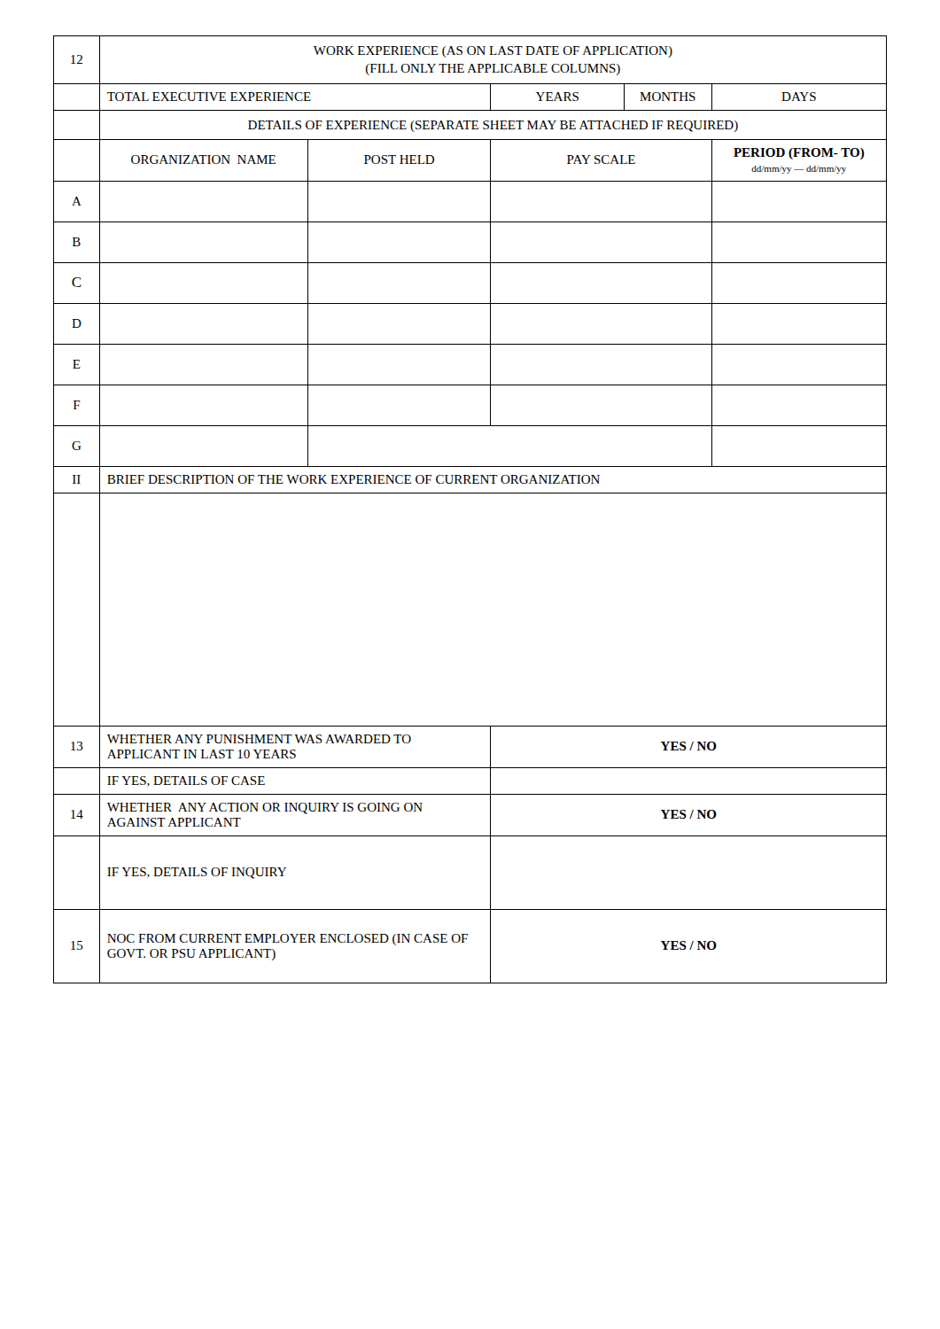| 12 | WORK EXPERIENCE (AS ON LAST DATE OF APPLICATION) (FILL ONLY THE APPLICABLE COLUMNS) |
| | TOTAL EXECUTIVE EXPERIENCE | YEARS | MONTHS | DAYS |
| | DETAILS OF EXPERIENCE (separate sheet may be attached if required) |
| | Organization Name | Post Held | Pay Scale | Period (From- To) dd/mm/yy — dd/mm/yy |
| A | | | | |
| B | | | | |
| C | | | | |
| D | | | | |
| E | | | | |
| F | | | | |
| G | | | |
| II | BRIEF DESCRIPTION OF THE WORK EXPERIENCE OF CURRENT ORGANIZATION |
| 13 | WHETHER ANY PUNISHMENT WAS AWARDED TO APPLICANT IN LAST 10 YEARS | YES / NO |
| | IF YES, DETAILS OF CASE | |
| 14 | WHETHER ANY ACTION OR INQUIRY IS GOING ON AGAINST APPLICANT | YES / NO |
| | IF YES, DETAILS OF INQUIRY | |
| 15 | NOC FROM CURRENT EMPLOYER ENCLOSED (IN CASE OF GOVT. OR PSU APPLICANT) | YES / NO |